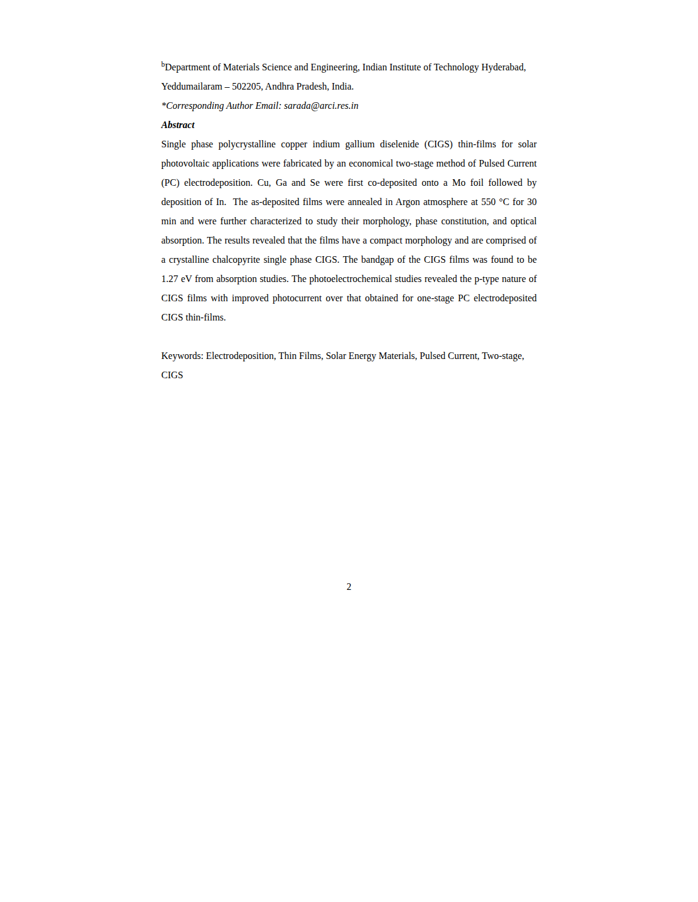bDepartment of Materials Science and Engineering, Indian Institute of Technology Hyderabad, Yeddumailaram – 502205, Andhra Pradesh, India.
*Corresponding Author Email: sarada@arci.res.in
Abstract
Single phase polycrystalline copper indium gallium diselenide (CIGS) thin-films for solar photovoltaic applications were fabricated by an economical two-stage method of Pulsed Current (PC) electrodeposition. Cu, Ga and Se were first co-deposited onto a Mo foil followed by deposition of In. The as-deposited films were annealed in Argon atmosphere at 550 °C for 30 min and were further characterized to study their morphology, phase constitution, and optical absorption. The results revealed that the films have a compact morphology and are comprised of a crystalline chalcopyrite single phase CIGS. The bandgap of the CIGS films was found to be 1.27 eV from absorption studies. The photoelectrochemical studies revealed the p-type nature of CIGS films with improved photocurrent over that obtained for one-stage PC electrodeposited CIGS thin-films.
Keywords: Electrodeposition, Thin Films, Solar Energy Materials, Pulsed Current, Two-stage, CIGS
2